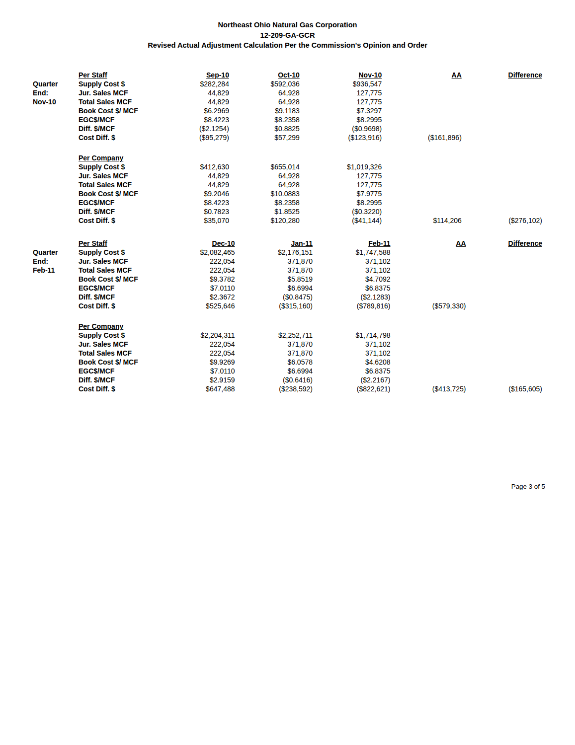Northeast Ohio Natural Gas Corporation
12-209-GA-GCR
Revised Actual Adjustment Calculation Per the Commission's Opinion and Order
| | Per Staff | Sep-10 | Oct-10 | Nov-10 | AA | Difference |
| --- | --- | --- | --- | --- | --- | --- |
| Quarter | Supply Cost $ | $282,284 | $592,036 | $936,547 | | |
| End: | Jur. Sales MCF | 44,829 | 64,928 | 127,775 | | |
| Nov-10 | Total Sales MCF | 44,829 | 64,928 | 127,775 | | |
| | Book Cost $/ MCF | $6.2969 | $9.1183 | $7.3297 | | |
| | EGC$/MCF | $8.4223 | $8.2358 | $8.2995 | | |
| | Diff. $/MCF | ($2.1254) | $0.8825 | ($0.9698) | | |
| | Cost Diff. $ | ($95,279) | $57,299 | ($123,916) | ($161,896) | |
| | Per Company | |
| | Supply Cost $ | $412,630 | $655,014 | $1,019,326 | | |
| | Jur. Sales MCF | 44,829 | 64,928 | 127,775 | | |
| | Total Sales MCF | 44,829 | 64,928 | 127,775 | | |
| | Book Cost $/ MCF | $9.2046 | $10.0883 | $7.9775 | | |
| | EGC$/MCF | $8.4223 | $8.2358 | $8.2995 | | |
| | Diff. $/MCF | $0.7823 | $1.8525 | ($0.3220) | | |
| | Cost Diff. $ | $35,070 | $120,280 | ($41,144) | $114,206 | ($276,102) |
| | Per Staff | Dec-10 | Jan-11 | Feb-11 | AA | Difference |
| --- | --- | --- | --- | --- | --- | --- |
| Quarter | Supply Cost $ | $2,082,465 | $2,176,151 | $1,747,588 | | |
| End: | Jur. Sales MCF | 222,054 | 371,870 | 371,102 | | |
| Feb-11 | Total Sales MCF | 222,054 | 371,870 | 371,102 | | |
| | Book Cost $/ MCF | $9.3782 | $5.8519 | $4.7092 | | |
| | EGC$/MCF | $7.0110 | $6.6994 | $6.8375 | | |
| | Diff. $/MCF | $2.3672 | ($0.8475) | ($2.1283) | | |
| | Cost Diff. $ | $525,646 | ($315,160) | ($789,816) | ($579,330) | |
| | Per Company | |
| | Supply Cost $ | $2,204,311 | $2,252,711 | $1,714,798 | | |
| | Jur. Sales MCF | 222,054 | 371,870 | 371,102 | | |
| | Total Sales MCF | 222,054 | 371,870 | 371,102 | | |
| | Book Cost $/ MCF | $9.9269 | $6.0578 | $4.6208 | | |
| | EGC$/MCF | $7.0110 | $6.6994 | $6.8375 | | |
| | Diff. $/MCF | $2.9159 | ($0.6416) | ($2.2167) | | |
| | Cost Diff. $ | $647,488 | ($238,592) | ($822,621) | ($413,725) | ($165,605) |
Page 3 of 5